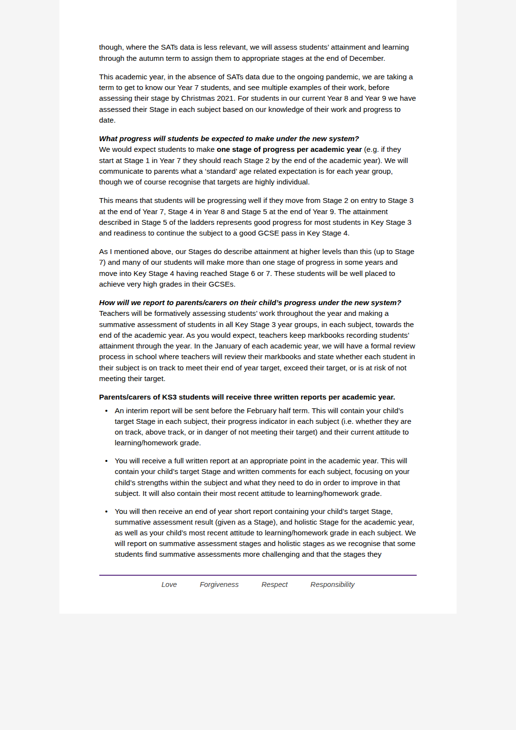though, where the SATs data is less relevant, we will assess students’ attainment and learning through the autumn term to assign them to appropriate stages at the end of December.
This academic year, in the absence of SATs data due to the ongoing pandemic, we are taking a term to get to know our Year 7 students, and see multiple examples of their work, before assessing their stage by Christmas 2021. For students in our current Year 8 and Year 9 we have assessed their Stage in each subject based on our knowledge of their work and progress to date.
What progress will students be expected to make under the new system?
We would expect students to make one stage of progress per academic year (e.g. if they start at Stage 1 in Year 7 they should reach Stage 2 by the end of the academic year). We will communicate to parents what a ‘standard’ age related expectation is for each year group, though we of course recognise that targets are highly individual.
This means that students will be progressing well if they move from Stage 2 on entry to Stage 3 at the end of Year 7, Stage 4 in Year 8 and Stage 5 at the end of Year 9. The attainment described in Stage 5 of the ladders represents good progress for most students in Key Stage 3 and readiness to continue the subject to a good GCSE pass in Key Stage 4.
As I mentioned above, our Stages do describe attainment at higher levels than this (up to Stage 7) and many of our students will make more than one stage of progress in some years and move into Key Stage 4 having reached Stage 6 or 7. These students will be well placed to achieve very high grades in their GCSEs.
How will we report to parents/carers on their child’s progress under the new system?
Teachers will be formatively assessing students’ work throughout the year and making a summative assessment of students in all Key Stage 3 year groups, in each subject, towards the end of the academic year. As you would expect, teachers keep markbooks recording students’ attainment through the year. In the January of each academic year, we will have a formal review process in school where teachers will review their markbooks and state whether each student in their subject is on track to meet their end of year target, exceed their target, or is at risk of not meeting their target.
Parents/carers of KS3 students will receive three written reports per academic year.
An interim report will be sent before the February half term. This will contain your child’s target Stage in each subject, their progress indicator in each subject (i.e. whether they are on track, above track, or in danger of not meeting their target) and their current attitude to learning/homework grade.
You will receive a full written report at an appropriate point in the academic year. This will contain your child’s target Stage and written comments for each subject, focusing on your child’s strengths within the subject and what they need to do in order to improve in that subject. It will also contain their most recent attitude to learning/homework grade.
You will then receive an end of year short report containing your child’s target Stage, summative assessment result (given as a Stage), and holistic Stage for the academic year, as well as your child’s most recent attitude to learning/homework grade in each subject. We will report on summative assessment stages and holistic stages as we recognise that some students find summative assessments more challenging and that the stages they
Love Forgiveness Respect Responsibility